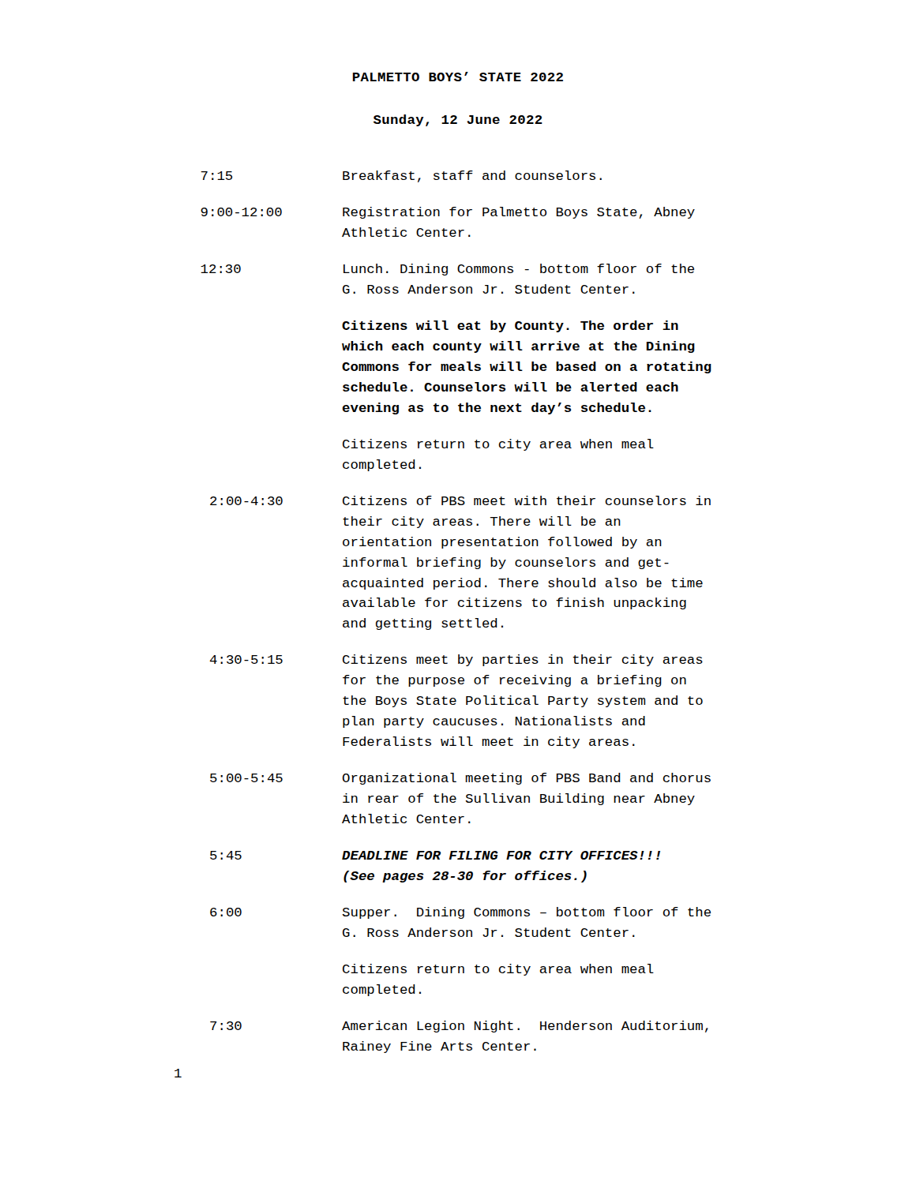PALMETTO BOYS’ STATE 2022
Sunday, 12 June 2022
| 7:15 | Breakfast, staff and counselors. |
| 9:00-12:00 | Registration for Palmetto Boys State, Abney Athletic Center. |
| 12:30 | Lunch. Dining Commons - bottom floor of the G. Ross Anderson Jr. Student Center. Citizens will eat by County. The order in which each county will arrive at the Dining Commons for meals will be based on a rotating schedule. Counselors will be alerted each evening as to the next day’s schedule. Citizens return to city area when meal completed. |
| 2:00-4:30 | Citizens of PBS meet with their counselors in their city areas. There will be an orientation presentation followed by an informal briefing by counselors and get-acquainted period. There should also be time available for citizens to finish unpacking and getting settled. |
| 4:30-5:15 | Citizens meet by parties in their city areas for the purpose of receiving a briefing on the Boys State Political Party system and to plan party caucuses. Nationalists and Federalists will meet in city areas. |
| 5:00-5:45 | Organizational meeting of PBS Band and chorus in rear of the Sullivan Building near Abney Athletic Center. |
| 5:45 | DEADLINE FOR FILING FOR CITY OFFICES!!! (See pages 28-30 for offices.) |
| 6:00 | Supper. Dining Commons – bottom floor of the G. Ross Anderson Jr. Student Center. Citizens return to city area when meal completed. |
| 7:30 | American Legion Night. Henderson Auditorium, Rainey Fine Arts Center. |
1